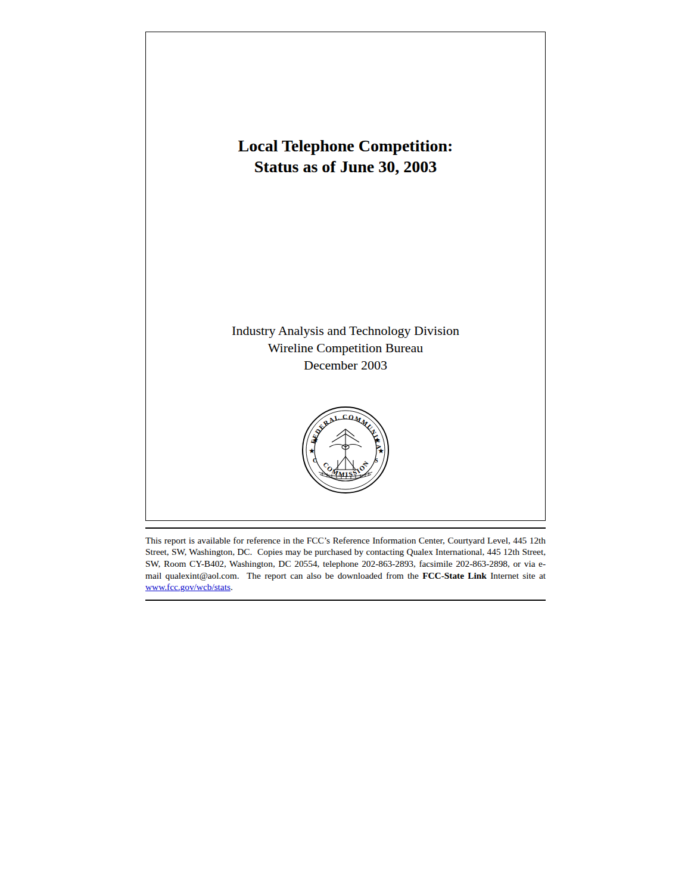Local Telephone Competition:
Status as of June 30, 2003
Industry Analysis and Technology Division
Wireline Competition Bureau
December 2003
FEDERAL COMMUNICATIONS COMMISSION ★ ★ C S ★ ★
This report is available for reference in the FCC’s Reference Information Center, Courtyard Level, 445 12th Street, SW, Washington, DC. Copies may be purchased by contacting Qualex International, 445 12th Street, SW, Room CY-B402, Washington, DC 20554, telephone 202-863-2893, facsimile 202-863-2898, or via e-mail qualexint@aol.com. The report can also be downloaded from the FCC-State Link Internet site at www.fcc.gov/wcb/stats.